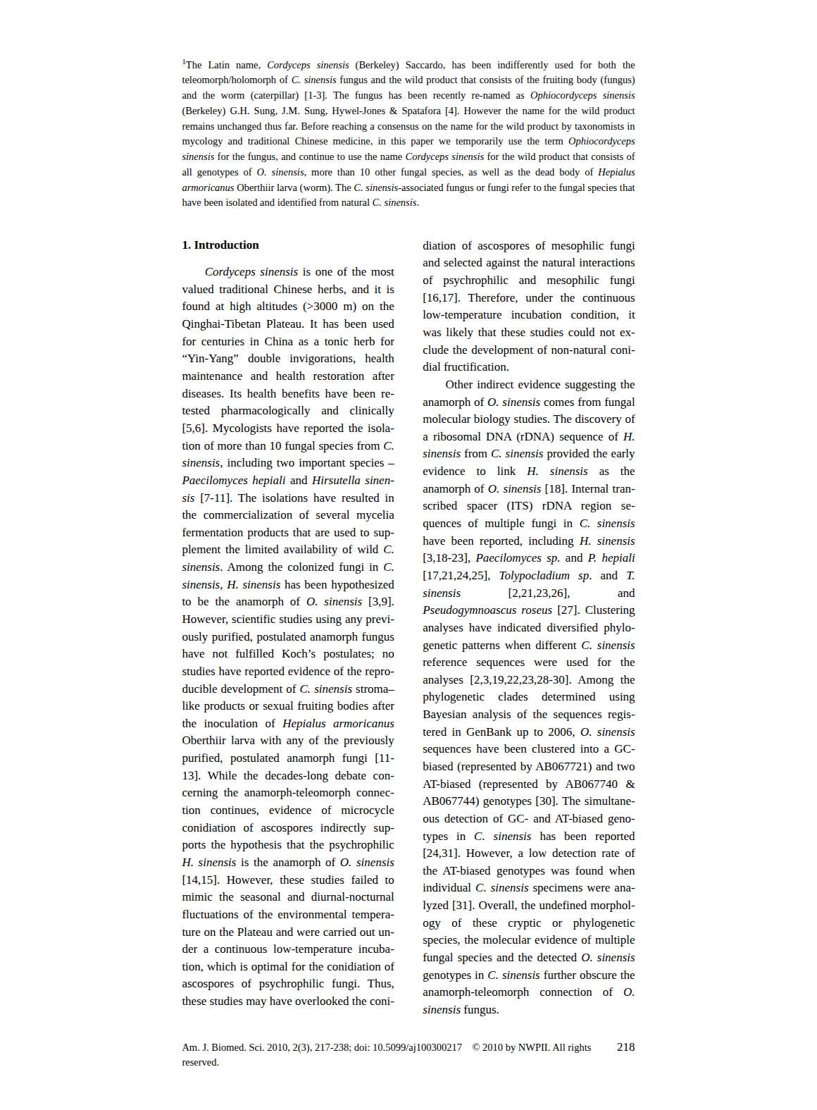1The Latin name, Cordyceps sinensis (Berkeley) Saccardo, has been indifferently used for both the teleomorph/holomorph of C. sinensis fungus and the wild product that consists of the fruiting body (fungus) and the worm (caterpillar) [1-3]. The fungus has been recently re-named as Ophiocordyceps sinensis (Berkeley) G.H. Sung, J.M. Sung, Hywel-Jones & Spatafora [4]. However the name for the wild product remains unchanged thus far. Before reaching a consensus on the name for the wild product by taxonomists in mycology and traditional Chinese medicine, in this paper we temporarily use the term Ophiocordyceps sinensis for the fungus, and continue to use the name Cordyceps sinensis for the wild product that consists of all genotypes of O. sinensis, more than 10 other fungal species, as well as the dead body of Hepialus armoricanus Oberthiir larva (worm). The C. sinensis-associated fungus or fungi refer to the fungal species that have been isolated and identified from natural C. sinensis.
1. Introduction
Cordyceps sinensis is one of the most valued traditional Chinese herbs, and it is found at high altitudes (>3000 m) on the Qinghai-Tibetan Plateau. It has been used for centuries in China as a tonic herb for “Yin-Yang” double invigorations, health maintenance and health restoration after diseases. Its health benefits have been re-tested pharmacologically and clinically [5,6]. Mycologists have reported the isolation of more than 10 fungal species from C. sinensis, including two important species – Paecilomyces hepiali and Hirsutella sinensis [7-11]. The isolations have resulted in the commercialization of several mycelia fermentation products that are used to supplement the limited availability of wild C. sinensis. Among the colonized fungi in C. sinensis, H. sinensis has been hypothesized to be the anamorph of O. sinensis [3,9]. However, scientific studies using any previously purified, postulated anamorph fungus have not fulfilled Koch’s postulates; no studies have reported evidence of the reproducible development of C. sinensis stroma–like products or sexual fruiting bodies after the inoculation of Hepialus armoricanus Oberthiir larva with any of the previously purified, postulated anamorph fungi [11-13]. While the decades-long debate concerning the anamorph-teleomorph connection continues, evidence of microcycle conidiation of ascospores indirectly supports the hypothesis that the psychrophilic H. sinensis is the anamorph of O. sinensis [14,15]. However, these studies failed to mimic the seasonal and diurnal-nocturnal fluctuations of the environmental temperature on the Plateau and were carried out under a continuous low-temperature incubation, which is optimal for the conidiation of ascospores of psychrophilic fungi. Thus, these studies may have overlooked the conidiation of ascospores of mesophilic fungi and selected against the natural interactions of psychrophilic and mesophilic fungi [16,17]. Therefore, under the continuous low-temperature incubation condition, it was likely that these studies could not exclude the development of non-natural conidial fructification.
Other indirect evidence suggesting the anamorph of O. sinensis comes from fungal molecular biology studies. The discovery of a ribosomal DNA (rDNA) sequence of H. sinensis from C. sinensis provided the early evidence to link H. sinensis as the anamorph of O. sinensis [18]. Internal transcribed spacer (ITS) rDNA region sequences of multiple fungi in C. sinensis have been reported, including H. sinensis [3,18-23], Paecilomyces sp. and P. hepiali [17,21,24,25], Tolypocladium sp. and T. sinensis [2,21,23,26], and Pseudogymnoascus roseus [27]. Clustering analyses have indicated diversified phylogenetic patterns when different C. sinensis reference sequences were used for the analyses [2,3,19,22,23,28-30]. Among the phylogenetic clades determined using Bayesian analysis of the sequences registered in GenBank up to 2006, O. sinensis sequences have been clustered into a GC-biased (represented by AB067721) and two AT-biased (represented by AB067740 & AB067744) genotypes [30]. The simultaneous detection of GC- and AT-biased genotypes in C. sinensis has been reported [24,31]. However, a low detection rate of the AT-biased genotypes was found when individual C. sinensis specimens were analyzed [31]. Overall, the undefined morphology of these cryptic or phylogenetic species, the molecular evidence of multiple fungal species and the detected O. sinensis genotypes in C. sinensis further obscure the anamorph-teleomorph connection of O. sinensis fungus.
Am. J. Biomed. Sci. 2010, 2(3), 217-238; doi: 10.5099/aj100300217 © 2010 by NWPII. All rights reserved.
218